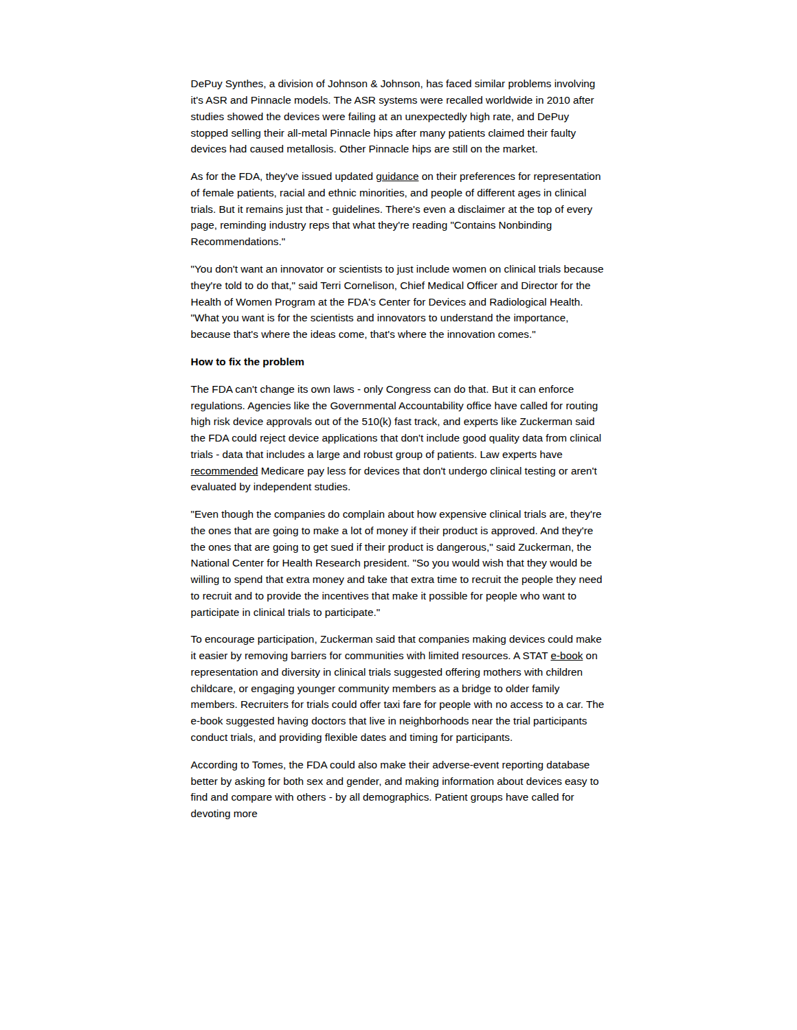DePuy Synthes, a division of Johnson & Johnson, has faced similar problems involving it's ASR and Pinnacle models. The ASR systems were recalled worldwide in 2010 after studies showed the devices were failing at an unexpectedly high rate, and DePuy stopped selling their all-metal Pinnacle hips after many patients claimed their faulty devices had caused metallosis. Other Pinnacle hips are still on the market.
As for the FDA, they've issued updated guidance on their preferences for representation of female patients, racial and ethnic minorities, and people of different ages in clinical trials. But it remains just that - guidelines. There's even a disclaimer at the top of every page, reminding industry reps that what they're reading "Contains Nonbinding Recommendations."
"You don't want an innovator or scientists to just include women on clinical trials because they're told to do that," said Terri Cornelison, Chief Medical Officer and Director for the Health of Women Program at the FDA's Center for Devices and Radiological Health. "What you want is for the scientists and innovators to understand the importance, because that's where the ideas come, that's where the innovation comes."
How to fix the problem
The FDA can't change its own laws - only Congress can do that. But it can enforce regulations. Agencies like the Governmental Accountability office have called for routing high risk device approvals out of the 510(k) fast track, and experts like Zuckerman said the FDA could reject device applications that don't include good quality data from clinical trials - data that includes a large and robust group of patients. Law experts have recommended Medicare pay less for devices that don't undergo clinical testing or aren't evaluated by independent studies.
"Even though the companies do complain about how expensive clinical trials are, they're the ones that are going to make a lot of money if their product is approved. And they're the ones that are going to get sued if their product is dangerous," said Zuckerman, the National Center for Health Research president. "So you would wish that they would be willing to spend that extra money and take that extra time to recruit the people they need to recruit and to provide the incentives that make it possible for people who want to participate in clinical trials to participate."
To encourage participation, Zuckerman said that companies making devices could make it easier by removing barriers for communities with limited resources. A STAT e-book on representation and diversity in clinical trials suggested offering mothers with children childcare, or engaging younger community members as a bridge to older family members. Recruiters for trials could offer taxi fare for people with no access to a car. The e-book suggested having doctors that live in neighborhoods near the trial participants conduct trials, and providing flexible dates and timing for participants.
According to Tomes, the FDA could also make their adverse-event reporting database better by asking for both sex and gender, and making information about devices easy to find and compare with others - by all demographics. Patient groups have called for devoting more